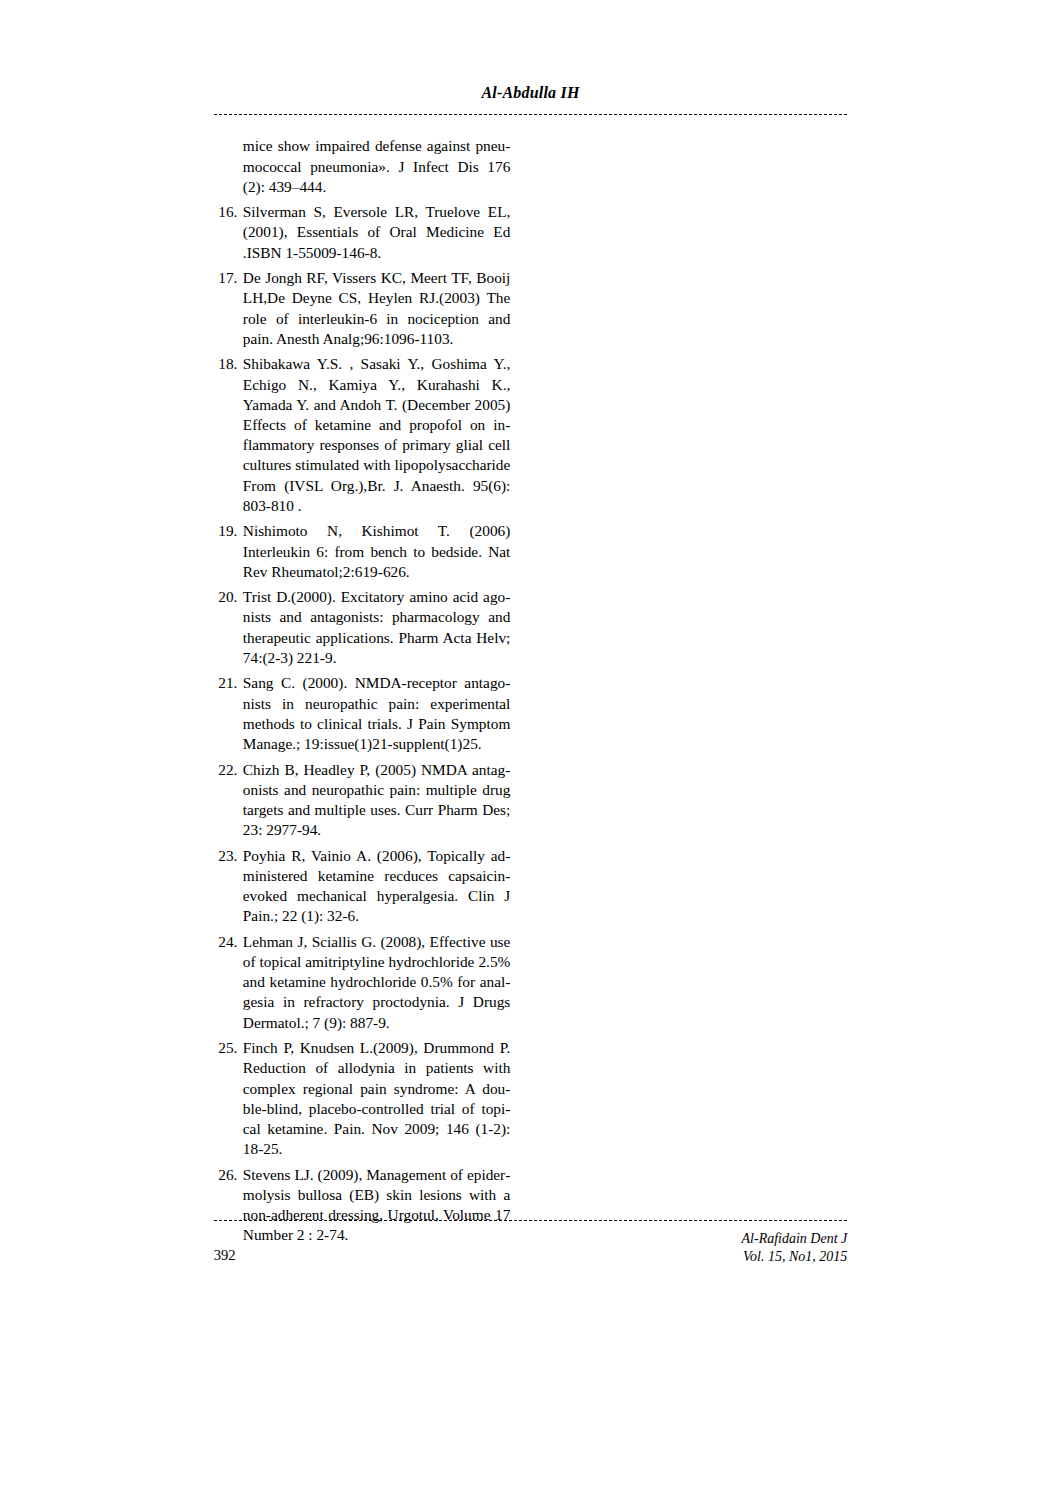Al-Abdulla IH
mice show impaired defense against pneumococcal pneumonia». J Infect Dis 176 (2): 439–444.
16. Silverman S, Eversole LR, Truelove EL, (2001), Essentials of Oral Medicine Ed .ISBN 1-55009-146-8.
17. De Jongh RF, Vissers KC, Meert TF, Booij LH,De Deyne CS, Heylen RJ.(2003) The role of interleukin-6 in nociception and pain. Anesth Analg;96:1096-1103.
18. Shibakawa Y.S. , Sasaki Y., Goshima Y., Echigo N., Kamiya Y., Kurahashi K., Yamada Y. and Andoh T. (December 2005) Effects of ketamine and propofol on inflammatory responses of primary glial cell cultures stimulated with lipopolysaccharide From (IVSL Org.),Br. J. Anaesth. 95(6): 803-810 .
19. Nishimoto N, Kishimot T. (2006) Interleukin 6: from bench to bedside. Nat Rev Rheumatol;2:619-626.
20. Trist D.(2000). Excitatory amino acid agonists and antagonists: pharmacology and therapeutic applications. Pharm Acta Helv; 74:(2-3) 221-9.
21. Sang C. (2000). NMDA-receptor antagonists in neuropathic pain: experimental methods to clinical trials. J Pain Symptom Manage.; 19:issue(1)21-supplent(1)25.
22. Chizh B, Headley P, (2005) NMDA antagonists and neuropathic pain: multiple drug targets and multiple uses. Curr Pharm Des; 23: 2977-94.
23. Poyhia R, Vainio A. (2006), Topically administered ketamine recduces capsaicin-evoked mechanical hyperalgesia. Clin J Pain.; 22 (1): 32-6.
24. Lehman J, Sciallis G. (2008), Effective use of topical amitriptyline hydrochloride 2.5% and ketamine hydrochloride 0.5% for analgesia in refractory proctodynia. J Drugs Dermatol.; 7 (9): 887-9.
25. Finch P, Knudsen L.(2009), Drummond P. Reduction of allodynia in patients with complex regional pain syndrome: A double-blind, placebo-controlled trial of topical ketamine. Pain. Nov 2009; 146 (1-2): 18-25.
26. Stevens LJ. (2009), Management of epidermolysis bullosa (EB) skin lesions with a non-adherent dressing, Urgotul, Volume 17 Number 2 : 2-74.
392
Al-Rafidain Dent J
Vol. 15, No1, 2015